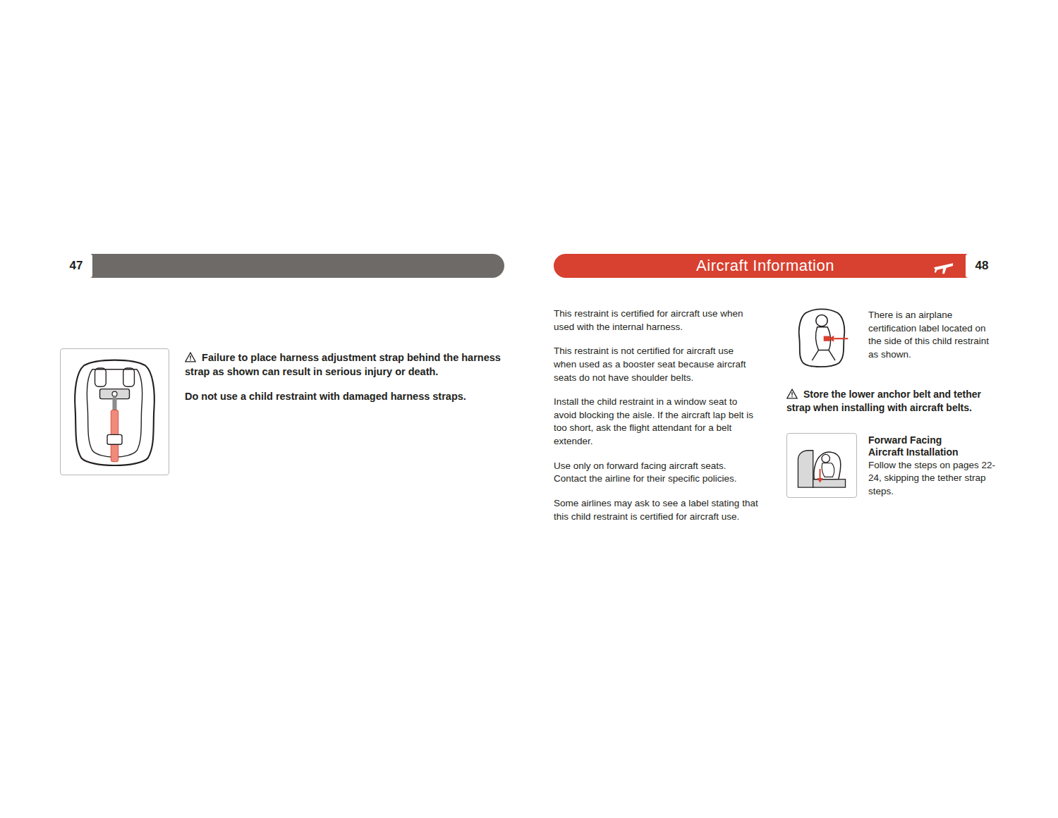47
Failure to place harness adjustment strap behind the harness strap as shown can result in serious injury or death.
Do not use a child restraint with damaged harness straps.
Aircraft Information
48
This restraint is certified for aircraft use when used with the internal harness.
This restraint is not certified for aircraft use when used as a booster seat because aircraft seats do not have shoulder belts.
Install the child restraint in a window seat to avoid blocking the aisle. If the aircraft lap belt is too short, ask the flight attendant for a belt extender.
Use only on forward facing aircraft seats. Contact the airline for their specific policies.
Some airlines may ask to see a label stating that this child restraint is certified for aircraft use.
There is an airplane certification label located on the side of this child restraint as shown.
Store the lower anchor belt and tether strap when installing with aircraft belts.
Forward Facing
Aircraft Installation
Follow the steps on pages 22-24, skipping the tether strap steps.